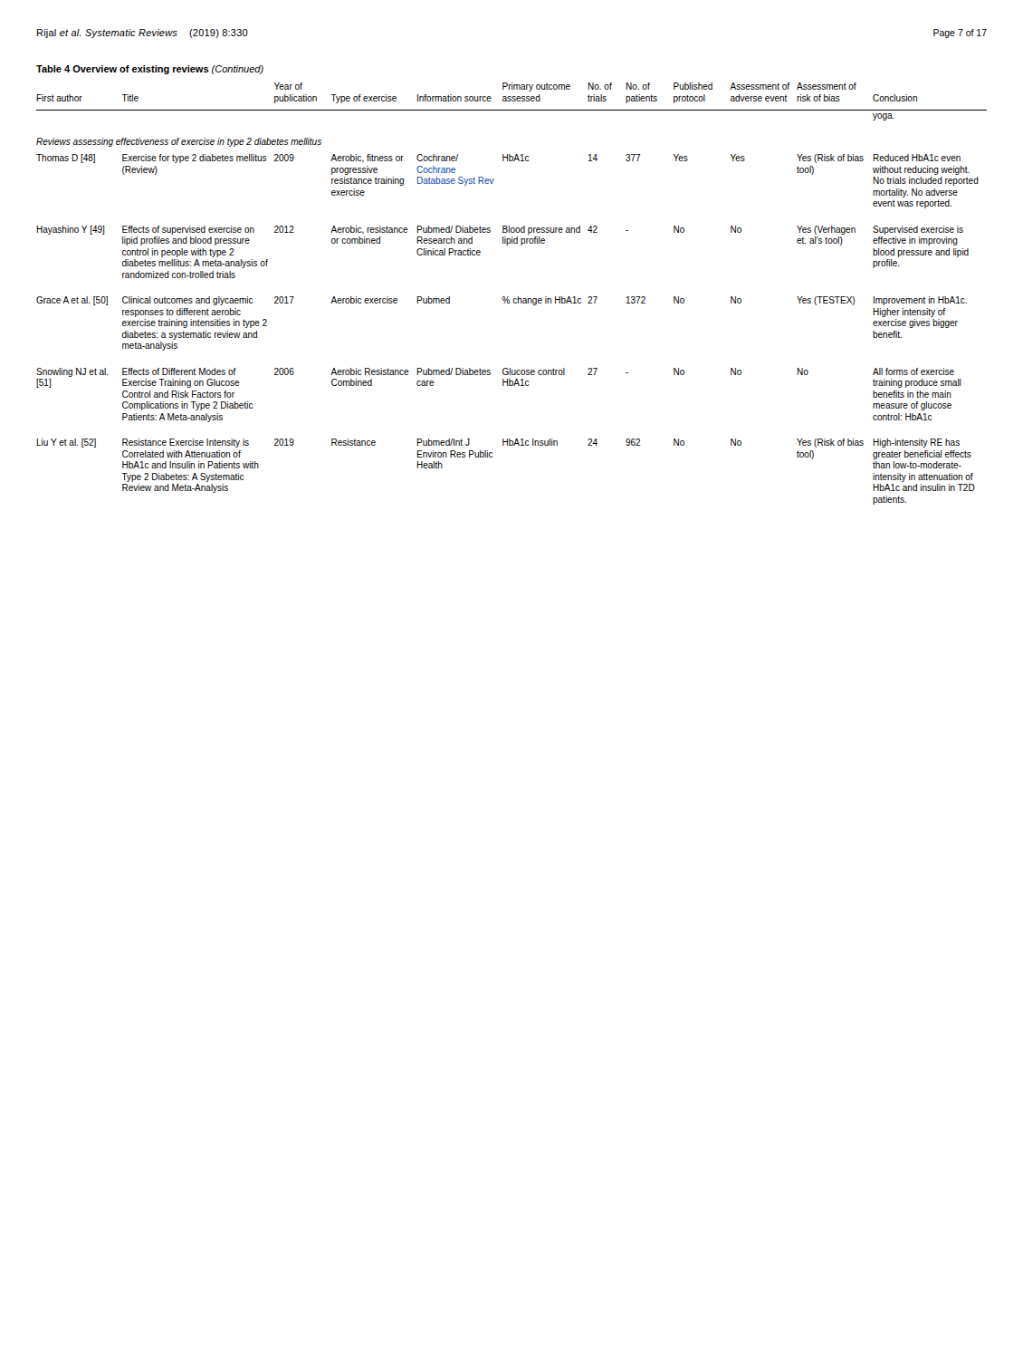Rijal et al. Systematic Reviews (2019) 8:330
Page 7 of 17
Table 4 Overview of existing reviews (Continued)
| First author | Title | Year of publication | Type of exercise | Information source | Primary outcome assessed | No. of trials | No. of patients | Published protocol | Assessment of adverse event | Assessment of risk of bias | Conclusion |
| --- | --- | --- | --- | --- | --- | --- | --- | --- | --- | --- | --- |
| | | | | | | | | | | | yoga. |
| Reviews assessing effectiveness of exercise in type 2 diabetes mellitus |
| Thomas D [48] | Exercise for type 2 diabetes mellitus (Review) | 2009 | Aerobic, fitness or progressive resistance training exercise | Cochrane/ Cochrane Database Syst Rev | HbA1c | 14 | 377 | Yes | Yes | Yes (Risk of bias tool) | Reduced HbA1c even without reducing weight. No trials included reported mortality. No adverse event was reported. |
| Hayashino Y [49] | Effects of supervised exercise on lipid profiles and blood pressure control in people with type 2 diabetes mellitus: A meta-analysis of randomized con-trolled trials | 2012 | Aerobic, resistance or combined | Pubmed/ Diabetes Research and Clinical Practice | Blood pressure and lipid profile | 42 | - | No | No | Yes (Verhagen et. al's tool) | Supervised exercise is effective in improving blood pressure and lipid profile. |
| Grace A et al. [50] | Clinical outcomes and glycaemic responses to different aerobic exercise training intensities in type 2 diabetes: a systematic review and meta-analysis | 2017 | Aerobic exercise | Pubmed | % change in HbA1c | 27 | 1372 | No | No | Yes (TESTEX) | Improvement in HbA1c. Higher intensity of exercise gives bigger benefit. |
| Snowling NJ et al. [51] | Effects of Different Modes of Exercise Training on Glucose Control and Risk Factors for Complications in Type 2 Diabetic Patients: A Meta-analysis | 2006 | Aerobic Resistance Combined | Pubmed/ Diabetes care | Glucose control HbA1c | 27 | - | No | No | No | All forms of exercise training produce small benefits in the main measure of glucose control: HbA1c |
| Liu Y et al. [52] | Resistance Exercise Intensity is Correlated with Attenuation of HbA1c and Insulin in Patients with Type 2 Diabetes: A Systematic Review and Meta-Analysis | 2019 | Resistance | Pubmed/Int J Environ Res Public Health | HbA1c Insulin | 24 | 962 | No | No | Yes (Risk of bias tool) | High-intensity RE has greater beneficial effects than low-to-moderate-intensity in attenuation of HbA1c and insulin in T2D patients. |